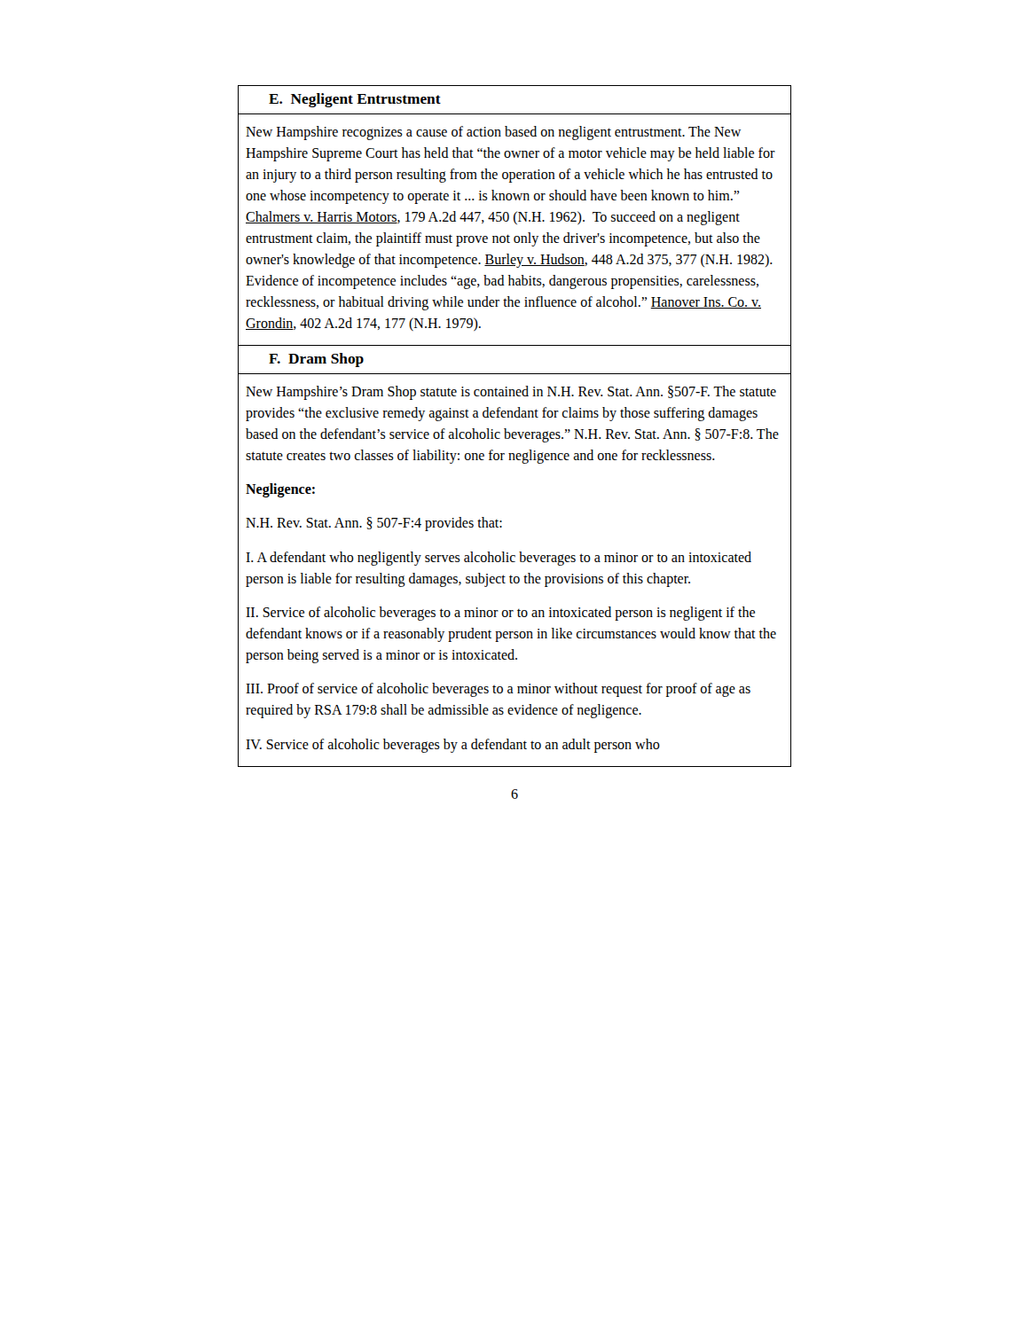E. Negligent Entrustment
New Hampshire recognizes a cause of action based on negligent entrustment. The New Hampshire Supreme Court has held that “the owner of a motor vehicle may be held liable for an injury to a third person resulting from the operation of a vehicle which he has entrusted to one whose incompetency to operate it ... is known or should have been known to him.” Chalmers v. Harris Motors, 179 A.2d 447, 450 (N.H. 1962). To succeed on a negligent entrustment claim, the plaintiff must prove not only the driver's incompetence, but also the owner's knowledge of that incompetence. Burley v. Hudson, 448 A.2d 375, 377 (N.H. 1982). Evidence of incompetence includes “age, bad habits, dangerous propensities, carelessness, recklessness, or habitual driving while under the influence of alcohol.” Hanover Ins. Co. v. Grondin, 402 A.2d 174, 177 (N.H. 1979).
F. Dram Shop
New Hampshire’s Dram Shop statute is contained in N.H. Rev. Stat. Ann. §507-F. The statute provides “the exclusive remedy against a defendant for claims by those suffering damages based on the defendant’s service of alcoholic beverages.” N.H. Rev. Stat. Ann. § 507-F:8. The statute creates two classes of liability: one for negligence and one for recklessness.
Negligence:
N.H. Rev. Stat. Ann. § 507-F:4 provides that:
I. A defendant who negligently serves alcoholic beverages to a minor or to an intoxicated person is liable for resulting damages, subject to the provisions of this chapter.
II. Service of alcoholic beverages to a minor or to an intoxicated person is negligent if the defendant knows or if a reasonably prudent person in like circumstances would know that the person being served is a minor or is intoxicated.
III. Proof of service of alcoholic beverages to a minor without request for proof of age as required by RSA 179:8 shall be admissible as evidence of negligence.
IV. Service of alcoholic beverages by a defendant to an adult person who
6